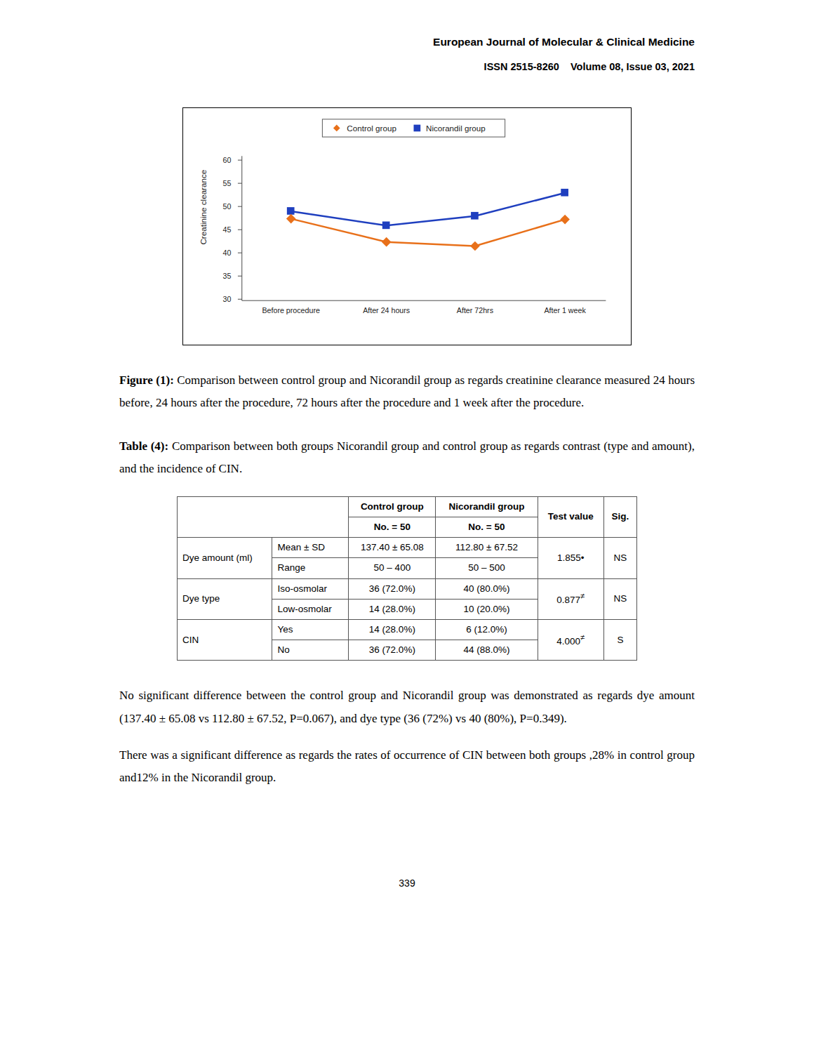European Journal of Molecular & Clinical Medicine
ISSN 2515-8260 Volume 08, Issue 03, 2021
Control group Nicorandil group Creatinine clearance 60 55 50 45 40 35 30 Before procedure After 24 hours After 72hrs After 1 week
Figure (1): Comparison between control group and Nicorandil group as regards creatinine clearance measured 24 hours before, 24 hours after the procedure, 72 hours after the procedure and 1 week after the procedure.
Table (4): Comparison between both groups Nicorandil group and control group as regards contrast (type and amount), and the incidence of CIN.
| | Control group | Nicorandil group | Test value | Sig. |
| --- | --- | --- | --- | --- |
| No. = 50 | No. = 50 |
| Dye amount (ml) | Mean ± SD | 137.40 ± 65.08 | 112.80 ± 67.52 | 1.855• | NS |
| Range | 50 – 400 | 50 – 500 |
| Dye type | Iso-osmolar | 36 (72.0%) | 40 (80.0%) | 0.877 ≠ | NS |
| Low-osmolar | 14 (28.0%) | 10 (20.0%) |
| CIN | Yes | 14 (28.0%) | 6 (12.0%) | 4.000 ≠ | S |
| No | 36 (72.0%) | 44 (88.0%) |
No significant difference between the control group and Nicorandil group was demonstrated as regards dye amount (137.40 ± 65.08 vs 112.80 ± 67.52, P=0.067), and dye type (36 (72%) vs 40 (80%), P=0.349).
There was a significant difference as regards the rates of occurrence of CIN between both groups ,28% in control group and12% in the Nicorandil group.
339